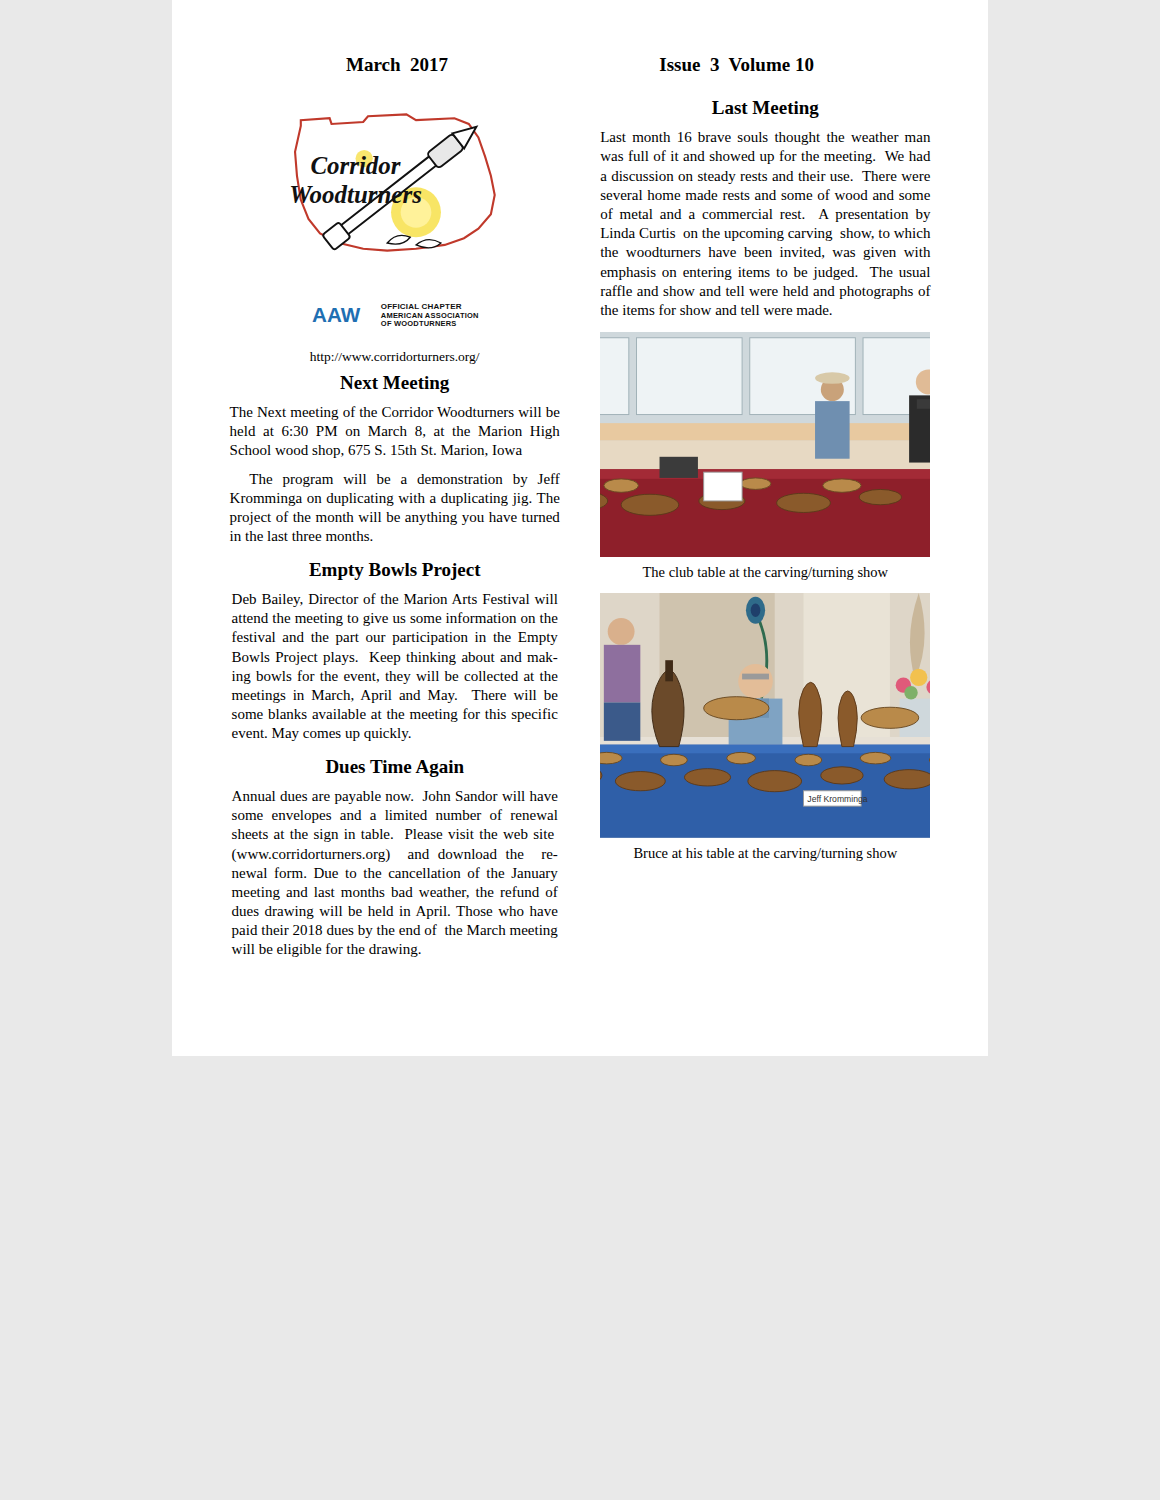March 2017
Issue 3 Volume 10
Corridor Woodturners
AAW
Official Chapter
American Association
of Woodturners
http://www.corridorturners.org/
Next Meeting
The Next meeting of the Corridor Woodturners will be held at 6:30 PM on March 8, at the Marion High School wood shop, 675 S. 15th St. Marion, Iowa
The program will be a demonstration by Jeff Kromminga on duplicating with a duplicating jig. The project of the month will be anything you have turned in the last three months.
Empty Bowls Project
Deb Bailey, Director of the Marion Arts Festival will attend the meeting to give us some information on the festival and the part our participation in the Empty Bowls Project plays. Keep thinking about and making bowls for the event, they will be collected at the meetings in March, April and May. There will be some blanks available at the meeting for this specific event. May comes up quickly.
Dues Time Again
Annual dues are payable now. John Sandor will have some envelopes and a limited number of renewal sheets at the sign in table. Please visit the web site (www.corridorturners.org) and download the renewal form. Due to the cancellation of the January meeting and last months bad weather, the refund of dues drawing will be held in April. Those who have paid their 2018 dues by the end of the March meeting will be eligible for the drawing.
Last Meeting
Last month 16 brave souls thought the weather man was full of it and showed up for the meeting. We had a discussion on steady rests and their use. There were several home made rests and some of wood and some of metal and a commercial rest. A presentation by Linda Curtis on the upcoming carving show, to which the woodturners have been invited, was given with emphasis on entering items to be judged. The usual raffle and show and tell were held and photographs of the items for show and tell were made.
The club table at the carving/turning show
Jeff Kromminga
Bruce at his table at the carving/turning show